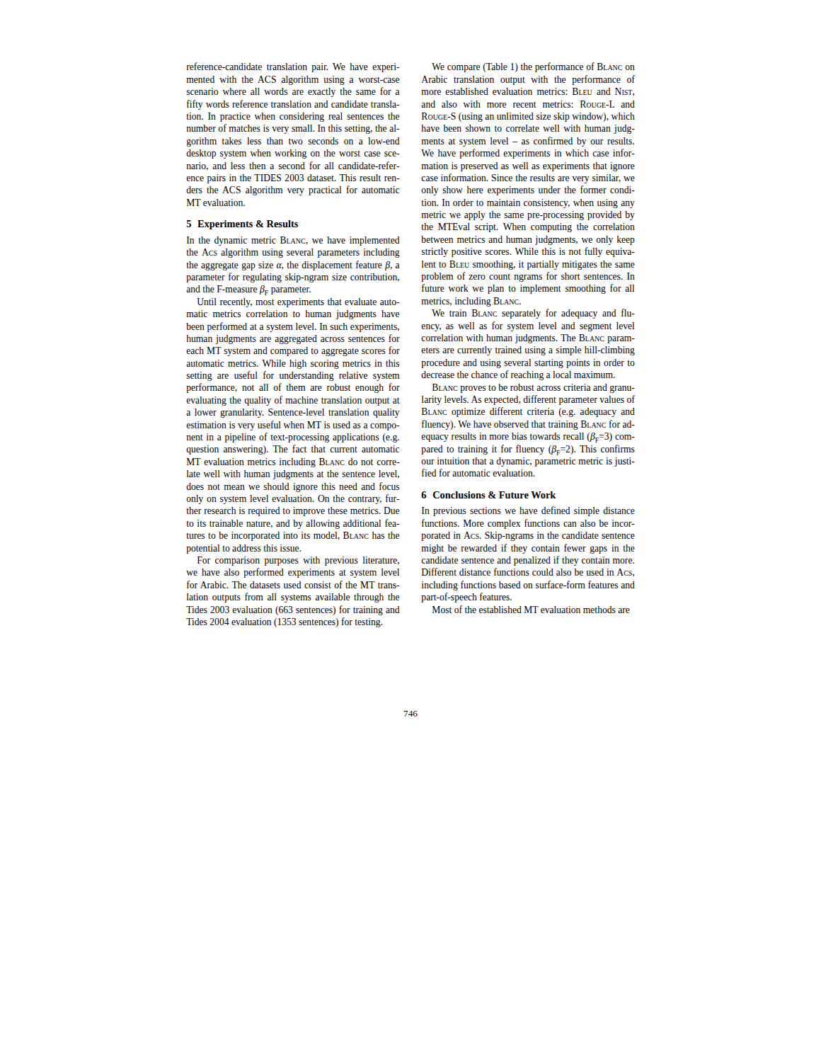reference-candidate translation pair. We have experimented with the ACS algorithm using a worst-case scenario where all words are exactly the same for a fifty words reference translation and candidate translation. In practice when considering real sentences the number of matches is very small. In this setting, the algorithm takes less than two seconds on a low-end desktop system when working on the worst case scenario, and less then a second for all candidate-reference pairs in the TIDES 2003 dataset. This result renders the ACS algorithm very practical for automatic MT evaluation.
5 Experiments & Results
In the dynamic metric Blanc, we have implemented the Acs algorithm using several parameters including the aggregate gap size α, the displacement feature β, a parameter for regulating skip-ngram size contribution, and the F-measure βF parameter.
Until recently, most experiments that evaluate automatic metrics correlation to human judgments have been performed at a system level. In such experiments, human judgments are aggregated across sentences for each MT system and compared to aggregate scores for automatic metrics. While high scoring metrics in this setting are useful for understanding relative system performance, not all of them are robust enough for evaluating the quality of machine translation output at a lower granularity. Sentence-level translation quality estimation is very useful when MT is used as a component in a pipeline of text-processing applications (e.g. question answering). The fact that current automatic MT evaluation metrics including Blanc do not correlate well with human judgments at the sentence level, does not mean we should ignore this need and focus only on system level evaluation. On the contrary, further research is required to improve these metrics. Due to its trainable nature, and by allowing additional features to be incorporated into its model, Blanc has the potential to address this issue.
For comparison purposes with previous literature, we have also performed experiments at system level for Arabic. The datasets used consist of the MT translation outputs from all systems available through the Tides 2003 evaluation (663 sentences) for training and Tides 2004 evaluation (1353 sentences) for testing.
We compare (Table 1) the performance of Blanc on Arabic translation output with the performance of more established evaluation metrics: Bleu and Nist, and also with more recent metrics: Rouge-L and Rouge-S (using an unlimited size skip window), which have been shown to correlate well with human judgments at system level – as confirmed by our results. We have performed experiments in which case information is preserved as well as experiments that ignore case information. Since the results are very similar, we only show here experiments under the former condition. In order to maintain consistency, when using any metric we apply the same pre-processing provided by the MTEval script. When computing the correlation between metrics and human judgments, we only keep strictly positive scores. While this is not fully equivalent to Bleu smoothing, it partially mitigates the same problem of zero count ngrams for short sentences. In future work we plan to implement smoothing for all metrics, including Blanc.
We train Blanc separately for adequacy and fluency, as well as for system level and segment level correlation with human judgments. The Blanc parameters are currently trained using a simple hill-climbing procedure and using several starting points in order to decrease the chance of reaching a local maximum.
Blanc proves to be robust across criteria and granularity levels. As expected, different parameter values of Blanc optimize different criteria (e.g. adequacy and fluency). We have observed that training Blanc for adequacy results in more bias towards recall (βF=3) compared to training it for fluency (βF=2). This confirms our intuition that a dynamic, parametric metric is justified for automatic evaluation.
6 Conclusions & Future Work
In previous sections we have defined simple distance functions. More complex functions can also be incorporated in Acs. Skip-ngrams in the candidate sentence might be rewarded if they contain fewer gaps in the candidate sentence and penalized if they contain more. Different distance functions could also be used in Acs, including functions based on surface-form features and part-of-speech features.
Most of the established MT evaluation methods are
746